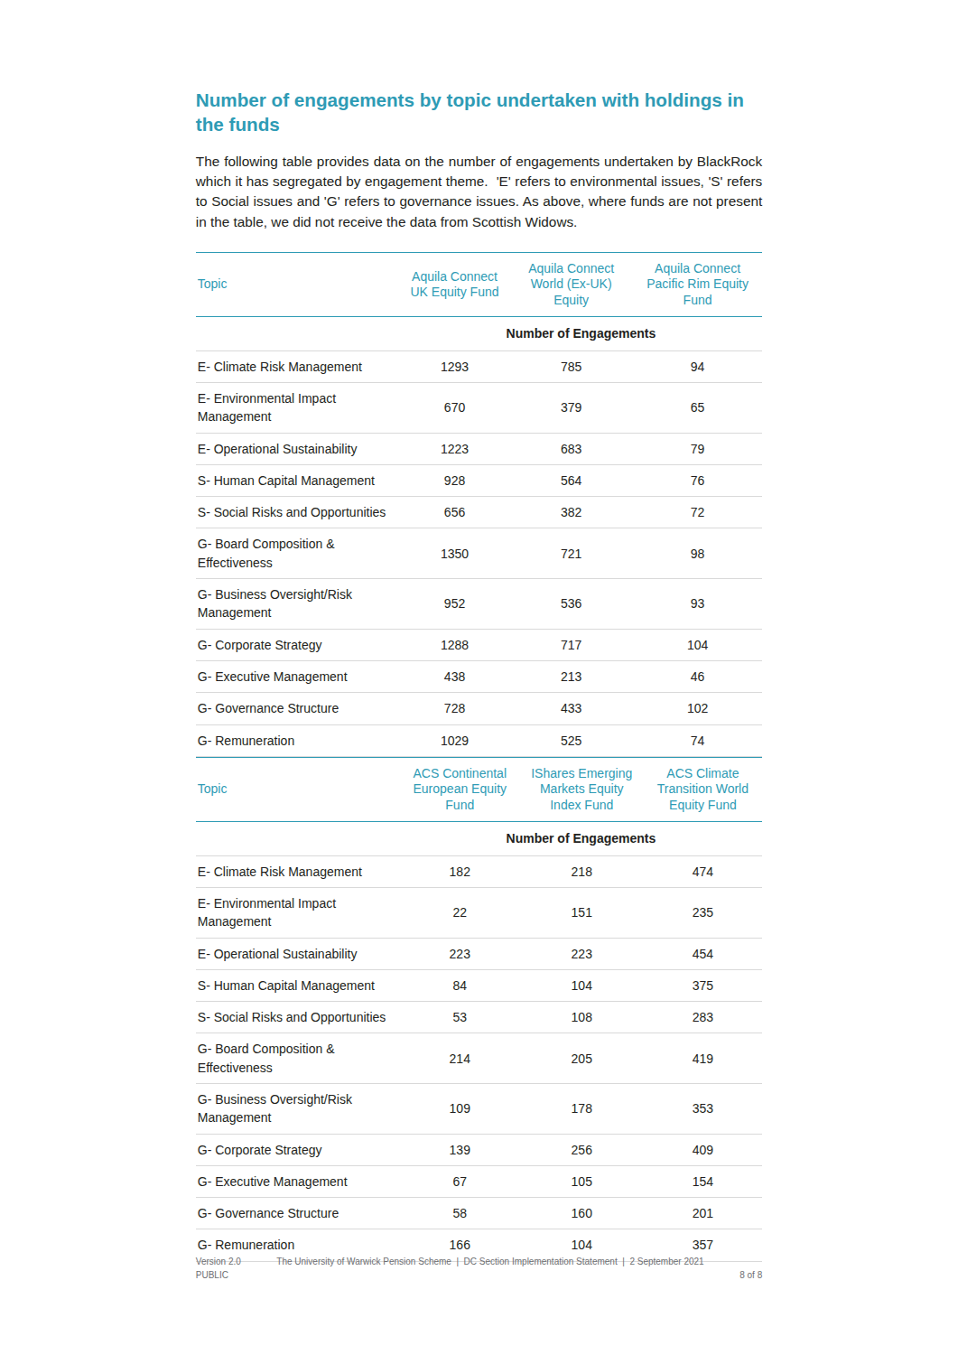Number of engagements by topic undertaken with holdings in the funds
The following table provides data on the number of engagements undertaken by BlackRock which it has segregated by engagement theme. 'E' refers to environmental issues, 'S' refers to Social issues and 'G' refers to governance issues. As above, where funds are not present in the table, we did not receive the data from Scottish Widows.
| Topic | Aquila Connect UK Equity Fund | Aquila Connect World (Ex-UK) Equity | Aquila Connect Pacific Rim Equity Fund |
| --- | --- | --- | --- |
| | Number of Engagements |
| E- Climate Risk Management | 1293 | 785 | 94 |
| E- Environmental Impact Management | 670 | 379 | 65 |
| E- Operational Sustainability | 1223 | 683 | 79 |
| S- Human Capital Management | 928 | 564 | 76 |
| S- Social Risks and Opportunities | 656 | 382 | 72 |
| G- Board Composition & Effectiveness | 1350 | 721 | 98 |
| G- Business Oversight/Risk Management | 952 | 536 | 93 |
| G- Corporate Strategy | 1288 | 717 | 104 |
| G- Executive Management | 438 | 213 | 46 |
| G- Governance Structure | 728 | 433 | 102 |
| G- Remuneration | 1029 | 525 | 74 |
| Topic | ACS Continental European Equity Fund | IShares Emerging Markets Equity Index Fund | ACS Climate Transition World Equity Fund |
| --- | --- | --- | --- |
| | Number of Engagements |
| E- Climate Risk Management | 182 | 218 | 474 |
| E- Environmental Impact Management | 22 | 151 | 235 |
| E- Operational Sustainability | 223 | 223 | 454 |
| S- Human Capital Management | 84 | 104 | 375 |
| S- Social Risks and Opportunities | 53 | 108 | 283 |
| G- Board Composition & Effectiveness | 214 | 205 | 419 |
| G- Business Oversight/Risk Management | 109 | 178 | 353 |
| G- Corporate Strategy | 139 | 256 | 409 |
| G- Executive Management | 67 | 105 | 154 |
| G- Governance Structure | 58 | 160 | 201 |
| G- Remuneration | 166 | 104 | 357 |
Version 2.0
PUBLIC
The University of Warwick Pension Scheme | DC Section Implementation Statement | 2 September 2021
8 of 8